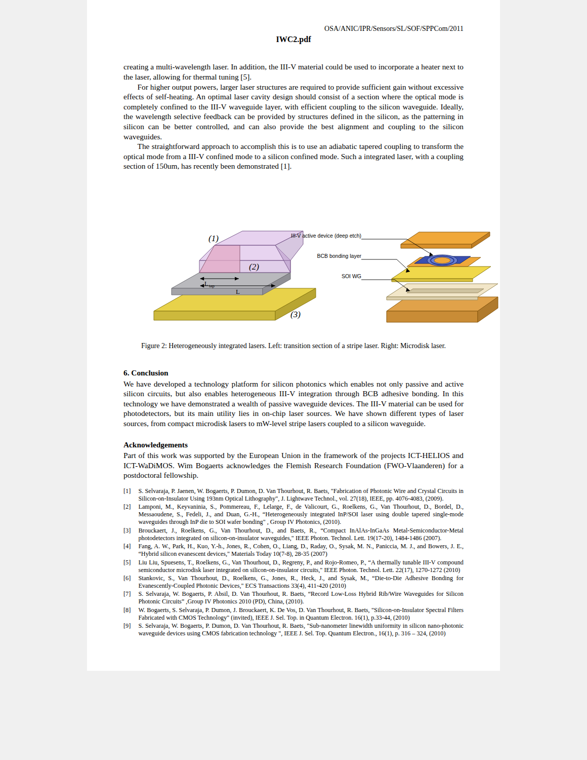OSA/ANIC/IPR/Sensors/SL/SOF/SPPCom/2011
IWC2.pdf
creating a multi-wavelength laser. In addition, the III-V material could be used to incorporate a heater next to the laser, allowing for thermal tuning [5].
For higher output powers, larger laser structures are required to provide sufficient gain without excessive effects of self-heating. An optimal laser cavity design should consist of a section where the optical mode is completely confined to the III-V waveguide layer, with efficient coupling to the silicon waveguide. Ideally, the wavelength selective feedback can be provided by structures defined in the silicon, as the patterning in silicon can be better controlled, and can also provide the best alignment and coupling to the silicon waveguides.
The straightforward approach to accomplish this is to use an adiabatic tapered coupling to transform the optical mode from a III-V confined mode to a silicon confined mode. Such a integrated laser, with a coupling section of 150um, has recently been demonstrated [1].
(1) (2) (3) L tap L III-V active device (deep etch) BCB bonding layer SOI WG
Figure 2: Heterogeneously integrated lasers. Left: transition section of a stripe laser. Right: Microdisk laser.
6. Conclusion
We have developed a technology platform for silicon photonics which enables not only passive and active silicon circuits, but also enables heterogeneous III-V integration through BCB adhesive bonding. In this technology we have demonstrated a wealth of passive waveguide devices. The III-V material can be used for photodetectors, but its main utility lies in on-chip laser sources. We have shown different types of laser sources, from compact microdisk lasers to mW-level stripe lasers coupled to a silicon waveguide.
Acknowledgements
Part of this work was supported by the European Union in the framework of the projects ICT-HELIOS and ICT-WaDiMOS. Wim Bogaerts acknowledges the Flemish Research Foundation (FWO-Vlaanderen) for a postdoctoral fellowship.
[1] S. Selvaraja, P. Jaenen, W. Bogaerts, P. Dumon, D. Van Thourhout, R. Baets, "Fabrication of Photonic Wire and Crystal Circuits in Silicon-on-Insulator Using 193nm Optical Lithography", J. Lightwave Technol., vol. 27(18), IEEE, pp. 4076-4083, (2009).
[2] Lamponi, M., Keyvaninia, S., Pommereau, F., Lelarge, F., de Valicourt, G., Roelkens, G., Van Thourhout, D., Bordel, D., Messaoudene, S., Fedeli, J., and Duan, G.-H., “Heterogeneously integrated InP/SOI laser using double tapered single-mode waveguides through InP die to SOI wafer bonding" , Group IV Photonics, (2010).
[3] Brouckaert, J., Roelkens, G., Van Thourhout, D., and Baets, R., “Compact InAlAs-InGaAs Metal-Semiconductor-Metal photodetectors integrated on silicon-on-insulator waveguides," IEEE Photon. Technol. Lett. 19(17-20), 1484-1486 (2007).
[4] Fang, A. W., Park, H., Kuo, Y.-h., Jones, R., Cohen, O., Liang, D., Raday, O., Sysak, M. N., Paniccia, M. J., and Bowers, J. E., “Hybrid silicon evanescent devices," Materials Today 10(7-8), 28-35 (2007)
[5] Liu Liu, Spuesens, T., Roelkens, G., Van Thourhout, D., Regreny, P., and Rojo-Romeo, P., “A thermally tunable III-V compound semiconductor microdisk laser integrated on silicon-on-insulator circuits," IEEE Photon. Technol. Lett. 22(17), 1270-1272 (2010)
[6] Stankovic, S., Van Thourhout, D., Roelkens, G., Jones, R., Heck, J., and Sysak, M., “Die-to-Die Adhesive Bonding for Evanescently-Coupled Photonic Devices," ECS Transactions 33(4), 411-420 (2010)
[7] S. Selvaraja, W. Bogaerts, P. Absil, D. Van Thourhout, R. Baets, “Record Low-Loss Hybrid Rib/Wire Waveguides for Silicon Photonic Circuits” ,Group IV Photonics 2010 (PD), China, (2010).
[8] W. Bogaerts, S. Selvaraja, P. Dumon, J. Brouckaert, K. De Vos, D. Van Thourhout, R. Baets, "Silicon-on-Insulator Spectral Filters Fabricated with CMOS Technology" (invited), IEEE J. Sel. Top. in Quantum Electron. 16(1), p.33-44, (2010)
[9] S. Selvaraja, W. Bogaerts, P. Dumon, D. Van Thourhout, R. Baets, "Sub-nanometer linewidth uniformity in silicon nano-photonic waveguide devices using CMOS fabrication technology ", IEEE J. Sel. Top. Quantum Electron., 16(1), p. 316 – 324, (2010)